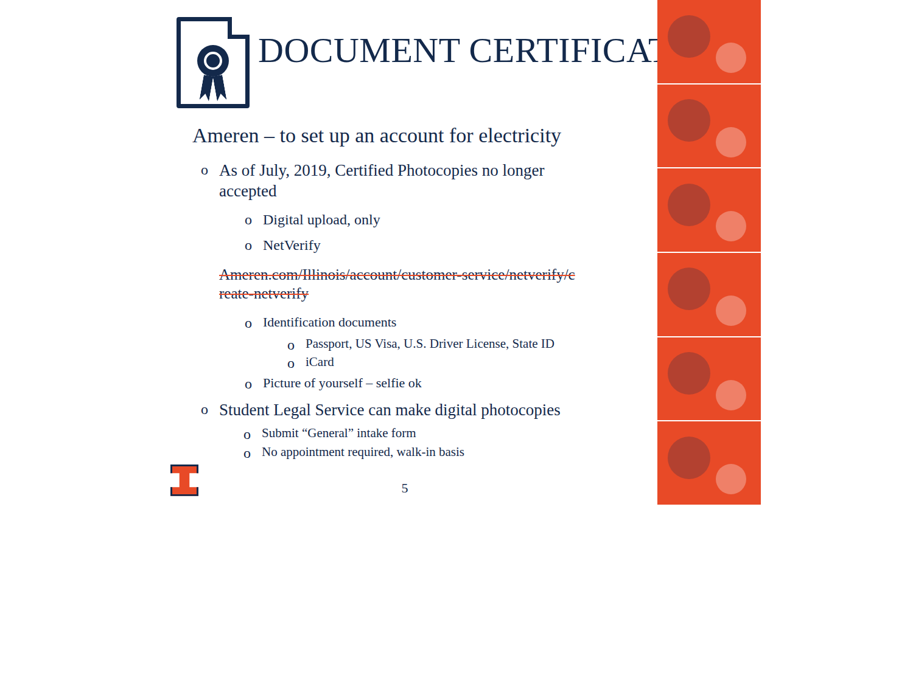DOCUMENT CERTIFICATION
Ameren – to set up an account for electricity
As of July, 2019, Certified Photocopies no longer accepted
Digital upload, only
NetVerify
Ameren.com/Illinois/account/customer-service/netverify/create-netverify
Identification documents
Passport, US Visa, U.S. Driver License, State ID
iCard
Picture of yourself – selfie ok
Student Legal Service can make digital photocopies
Submit “General” intake form
No appointment required, walk-in basis
5